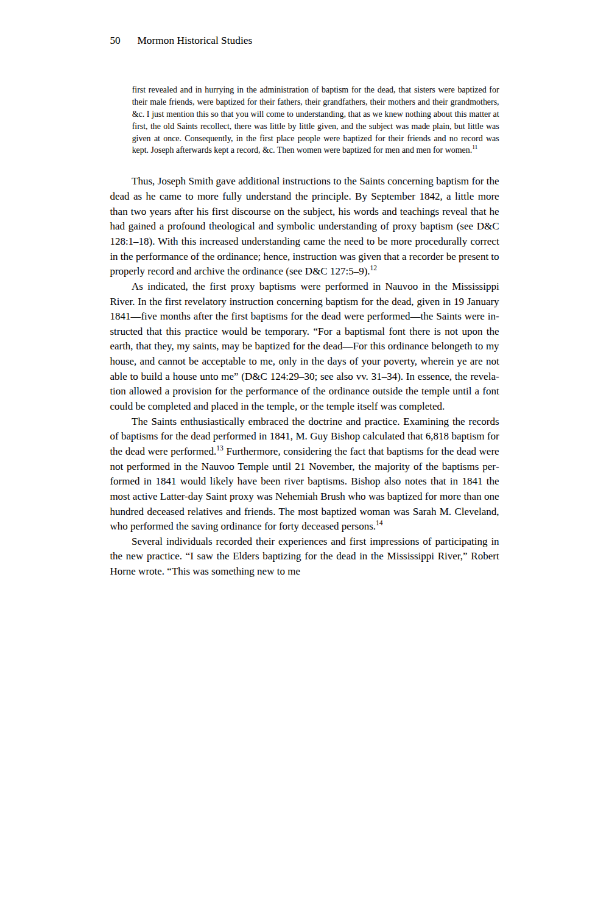50 Mormon Historical Studies
first revealed and in hurrying in the administration of baptism for the dead, that sisters were baptized for their male friends, were baptized for their fathers, their grandfathers, their mothers and their grandmothers, &c. I just mention this so that you will come to understanding, that as we knew nothing about this matter at first, the old Saints recollect, there was little by little given, and the subject was made plain, but little was given at once. Consequently, in the first place people were baptized for their friends and no record was kept. Joseph afterwards kept a record, &c. Then women were baptized for men and men for women.11
Thus, Joseph Smith gave additional instructions to the Saints concerning baptism for the dead as he came to more fully understand the principle. By September 1842, a little more than two years after his first discourse on the subject, his words and teachings reveal that he had gained a profound theological and symbolic understanding of proxy baptism (see D&C 128:1–18). With this increased understanding came the need to be more procedurally correct in the performance of the ordinance; hence, instruction was given that a recorder be present to properly record and archive the ordinance (see D&C 127:5–9).12
As indicated, the first proxy baptisms were performed in Nauvoo in the Mississippi River. In the first revelatory instruction concerning baptism for the dead, given in 19 January 1841—five months after the first baptisms for the dead were performed—the Saints were instructed that this practice would be temporary. “For a baptismal font there is not upon the earth, that they, my saints, may be baptized for the dead—For this ordinance belongeth to my house, and cannot be acceptable to me, only in the days of your poverty, wherein ye are not able to build a house unto me” (D&C 124:29–30; see also vv. 31–34). In essence, the revelation allowed a provision for the performance of the ordinance outside the temple until a font could be completed and placed in the temple, or the temple itself was completed.
The Saints enthusiastically embraced the doctrine and practice. Examining the records of baptisms for the dead performed in 1841, M. Guy Bishop calculated that 6,818 baptism for the dead were performed.13 Furthermore, considering the fact that baptisms for the dead were not performed in the Nauvoo Temple until 21 November, the majority of the baptisms performed in 1841 would likely have been river baptisms. Bishop also notes that in 1841 the most active Latter-day Saint proxy was Nehemiah Brush who was baptized for more than one hundred deceased relatives and friends. The most baptized woman was Sarah M. Cleveland, who performed the saving ordinance for forty deceased persons.14
Several individuals recorded their experiences and first impressions of participating in the new practice. “I saw the Elders baptizing for the dead in the Mississippi River,” Robert Horne wrote. “This was something new to me